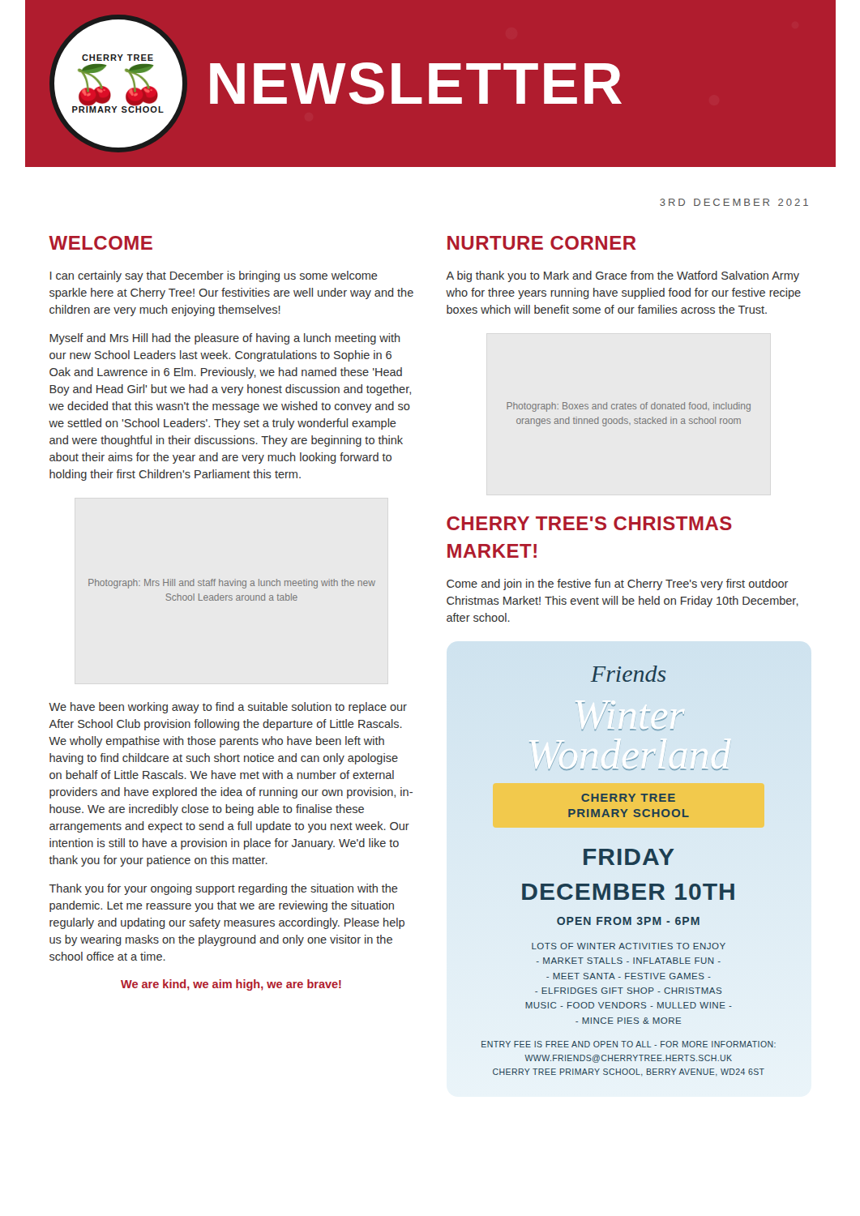CHERRY TREE
🍒🍒
PRIMARY SCHOOL
NEWSLETTER
3RD DECEMBER 2021
Welcome
I can certainly say that December is bringing us some welcome sparkle here at Cherry Tree! Our festivities are well under way and the children are very much enjoying themselves!
Myself and Mrs Hill had the pleasure of having a lunch meeting with our new School Leaders last week. Congratulations to Sophie in 6 Oak and Lawrence in 6 Elm. Previously, we had named these 'Head Boy and Head Girl' but we had a very honest discussion and together, we decided that this wasn't the message we wished to convey and so we settled on 'School Leaders'. They set a truly wonderful example and were thoughtful in their discussions. They are beginning to think about their aims for the year and are very much looking forward to holding their first Children's Parliament this term.
Photograph: Mrs Hill and staff having a lunch meeting with the new School Leaders around a table
We have been working away to find a suitable solution to replace our After School Club provision following the departure of Little Rascals. We wholly empathise with those parents who have been left with having to find childcare at such short notice and can only apologise on behalf of Little Rascals. We have met with a number of external providers and have explored the idea of running our own provision, in-house. We are incredibly close to being able to finalise these arrangements and expect to send a full update to you next week. Our intention is still to have a provision in place for January. We'd like to thank you for your patience on this matter.
Thank you for your ongoing support regarding the situation with the pandemic. Let me reassure you that we are reviewing the situation regularly and updating our safety measures accordingly. Please help us by wearing masks on the playground and only one visitor in the school office at a time.
We are kind, we aim high, we are brave!
Nurture Corner
A big thank you to Mark and Grace from the Watford Salvation Army who for three years running have supplied food for our festive recipe boxes which will benefit some of our families across the Trust.
Photograph: Boxes and crates of donated food, including oranges and tinned goods, stacked in a school room
Cherry Tree's Christmas Market!
Come and join in the festive fun at Cherry Tree's very first outdoor Christmas Market! This event will be held on Friday 10th December, after school.
Friends
Winter
Wonderland
CHERRY TREE
PRIMARY SCHOOL
FRIDAY
DECEMBER 10TH
OPEN FROM 3PM - 6PM
Lots of Winter Activities to Enjoy
- Market Stalls - Inflatable Fun -
- Meet Santa - Festive Games -
- Elfridges Gift Shop - Christmas
Music - Food Vendors - Mulled Wine -
- Mince Pies & More
Entry fee is free and open to all - for more information:
www.friends@cherrytree.herts.sch.uk
Cherry Tree Primary School, Berry Avenue, WD24 6ST